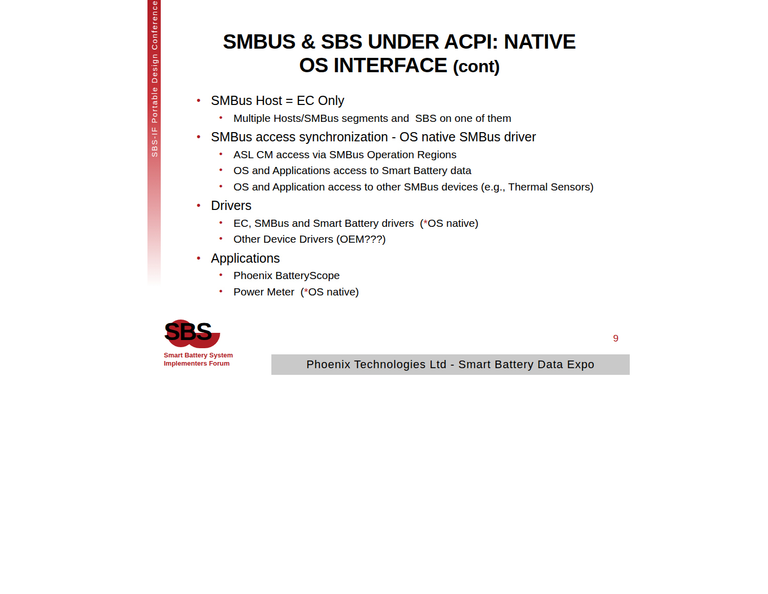SBS-IF Portable Design Conference
SMBUS & SBS UNDER ACPI: NATIVE
OS INTERFACE (cont)
SMBus Host = EC Only
Multiple Hosts/SMBus segments and SBS on one of them
SMBus access synchronization - OS native SMBus driver
ASL CM access via SMBus Operation Regions
OS and Applications access to Smart Battery data
OS and Application access to other SMBus devices (e.g., Thermal Sensors)
Drivers
EC, SMBus and Smart Battery drivers (*OS native)
Other Device Drivers (OEM???)
Applications
Phoenix BatteryScope
Power Meter (*OS native)
9
SBS
Smart Battery System
Implementers Forum
Phoenix Technologies Ltd - Smart Battery Data Expo